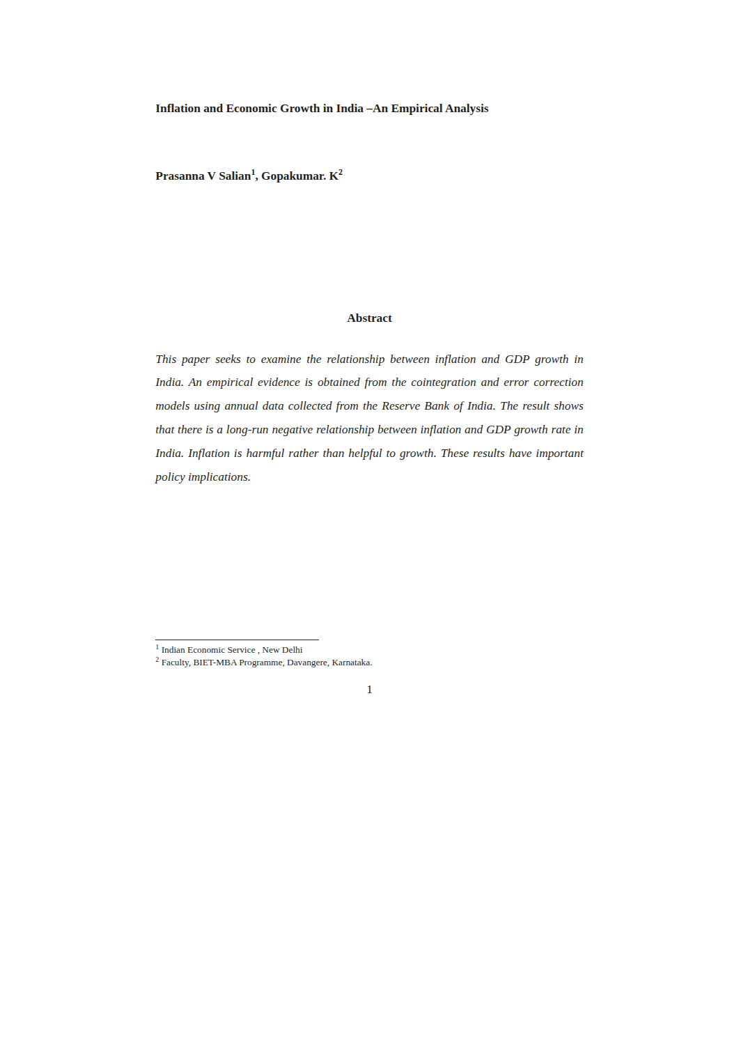Inflation and Economic Growth in India –An Empirical Analysis
Prasanna V Salian1, Gopakumar. K2
Abstract
This paper seeks to examine the relationship between inflation and GDP growth in India. An empirical evidence is obtained from the cointegration and error correction models using annual data collected from the Reserve Bank of India. The result shows that there is a long-run negative relationship between inflation and GDP growth rate in India. Inflation is harmful rather than helpful to growth. These results have important policy implications.
1 Indian Economic Service , New Delhi
2 Faculty, BIET-MBA Programme, Davangere, Karnataka.
1